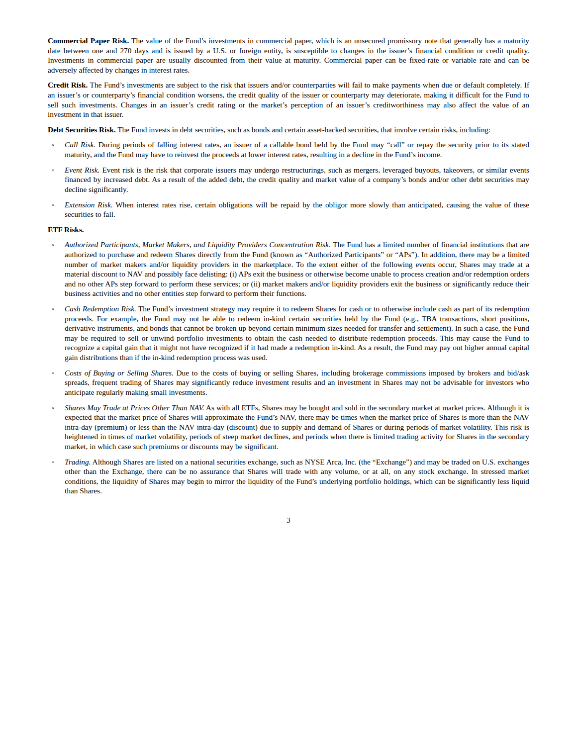Commercial Paper Risk. The value of the Fund’s investments in commercial paper, which is an unsecured promissory note that generally has a maturity date between one and 270 days and is issued by a U.S. or foreign entity, is susceptible to changes in the issuer’s financial condition or credit quality. Investments in commercial paper are usually discounted from their value at maturity. Commercial paper can be fixed-rate or variable rate and can be adversely affected by changes in interest rates.
Credit Risk. The Fund’s investments are subject to the risk that issuers and/or counterparties will fail to make payments when due or default completely. If an issuer’s or counterparty’s financial condition worsens, the credit quality of the issuer or counterparty may deteriorate, making it difficult for the Fund to sell such investments. Changes in an issuer’s credit rating or the market’s perception of an issuer’s creditworthiness may also affect the value of an investment in that issuer.
Debt Securities Risk. The Fund invests in debt securities, such as bonds and certain asset-backed securities, that involve certain risks, including:
Call Risk. During periods of falling interest rates, an issuer of a callable bond held by the Fund may “call” or repay the security prior to its stated maturity, and the Fund may have to reinvest the proceeds at lower interest rates, resulting in a decline in the Fund’s income.
Event Risk. Event risk is the risk that corporate issuers may undergo restructurings, such as mergers, leveraged buyouts, takeovers, or similar events financed by increased debt. As a result of the added debt, the credit quality and market value of a company’s bonds and/or other debt securities may decline significantly.
Extension Risk. When interest rates rise, certain obligations will be repaid by the obligor more slowly than anticipated, causing the value of these securities to fall.
ETF Risks.
Authorized Participants, Market Makers, and Liquidity Providers Concentration Risk. The Fund has a limited number of financial institutions that are authorized to purchase and redeem Shares directly from the Fund (known as “Authorized Participants” or “APs”). In addition, there may be a limited number of market makers and/or liquidity providers in the marketplace. To the extent either of the following events occur, Shares may trade at a material discount to NAV and possibly face delisting: (i) APs exit the business or otherwise become unable to process creation and/or redemption orders and no other APs step forward to perform these services; or (ii) market makers and/or liquidity providers exit the business or significantly reduce their business activities and no other entities step forward to perform their functions.
Cash Redemption Risk. The Fund’s investment strategy may require it to redeem Shares for cash or to otherwise include cash as part of its redemption proceeds. For example, the Fund may not be able to redeem in-kind certain securities held by the Fund (e.g., TBA transactions, short positions, derivative instruments, and bonds that cannot be broken up beyond certain minimum sizes needed for transfer and settlement). In such a case, the Fund may be required to sell or unwind portfolio investments to obtain the cash needed to distribute redemption proceeds. This may cause the Fund to recognize a capital gain that it might not have recognized if it had made a redemption in-kind. As a result, the Fund may pay out higher annual capital gain distributions than if the in-kind redemption process was used.
Costs of Buying or Selling Shares. Due to the costs of buying or selling Shares, including brokerage commissions imposed by brokers and bid/ask spreads, frequent trading of Shares may significantly reduce investment results and an investment in Shares may not be advisable for investors who anticipate regularly making small investments.
Shares May Trade at Prices Other Than NAV. As with all ETFs, Shares may be bought and sold in the secondary market at market prices. Although it is expected that the market price of Shares will approximate the Fund’s NAV, there may be times when the market price of Shares is more than the NAV intra-day (premium) or less than the NAV intra-day (discount) due to supply and demand of Shares or during periods of market volatility. This risk is heightened in times of market volatility, periods of steep market declines, and periods when there is limited trading activity for Shares in the secondary market, in which case such premiums or discounts may be significant.
Trading. Although Shares are listed on a national securities exchange, such as NYSE Arca, Inc. (the “Exchange”) and may be traded on U.S. exchanges other than the Exchange, there can be no assurance that Shares will trade with any volume, or at all, on any stock exchange. In stressed market conditions, the liquidity of Shares may begin to mirror the liquidity of the Fund’s underlying portfolio holdings, which can be significantly less liquid than Shares.
3